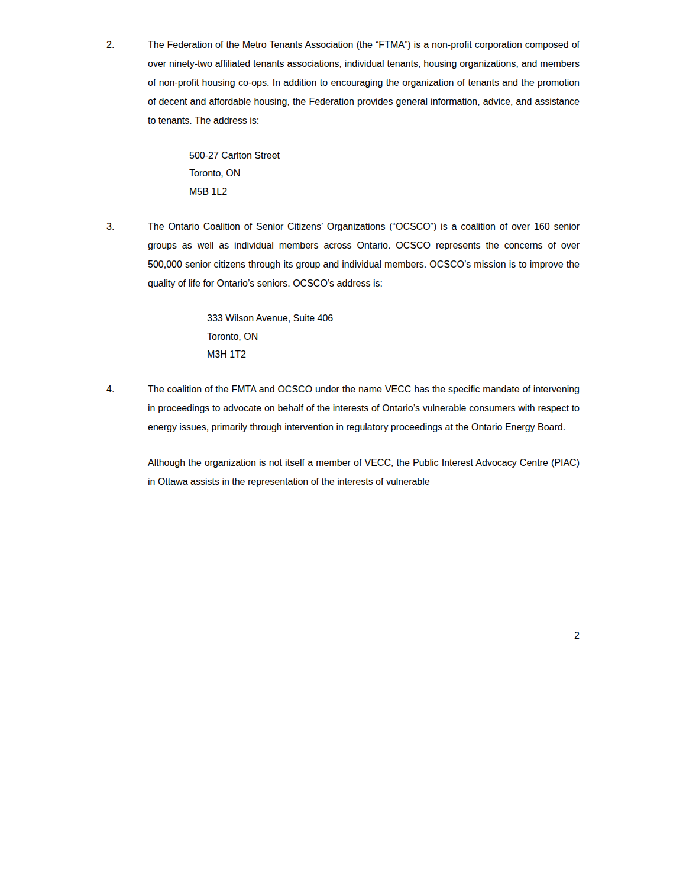2.
The Federation of the Metro Tenants Association (the “FTMA”) is a non-profit corporation composed of over ninety-two affiliated tenants associations, individual tenants, housing organizations, and members of non-profit housing co-ops. In addition to encouraging the organization of tenants and the promotion of decent and affordable housing, the Federation provides general information, advice, and assistance to tenants. The address is:
500-27 Carlton Street
Toronto, ON
M5B 1L2
3.
The Ontario Coalition of Senior Citizens’ Organizations (“OCSCO”) is a coalition of over 160 senior groups as well as individual members across Ontario. OCSCO represents the concerns of over 500,000 senior citizens through its group and individual members. OCSCO’s mission is to improve the quality of life for Ontario’s seniors. OCSCO’s address is:
333 Wilson Avenue, Suite 406
Toronto, ON
M3H 1T2
4.
The coalition of the FMTA and OCSCO under the name VECC has the specific mandate of intervening in proceedings to advocate on behalf of the interests of Ontario’s vulnerable consumers with respect to energy issues, primarily through intervention in regulatory proceedings at the Ontario Energy Board.
Although the organization is not itself a member of VECC, the Public Interest Advocacy Centre (PIAC) in Ottawa assists in the representation of the interests of vulnerable
2